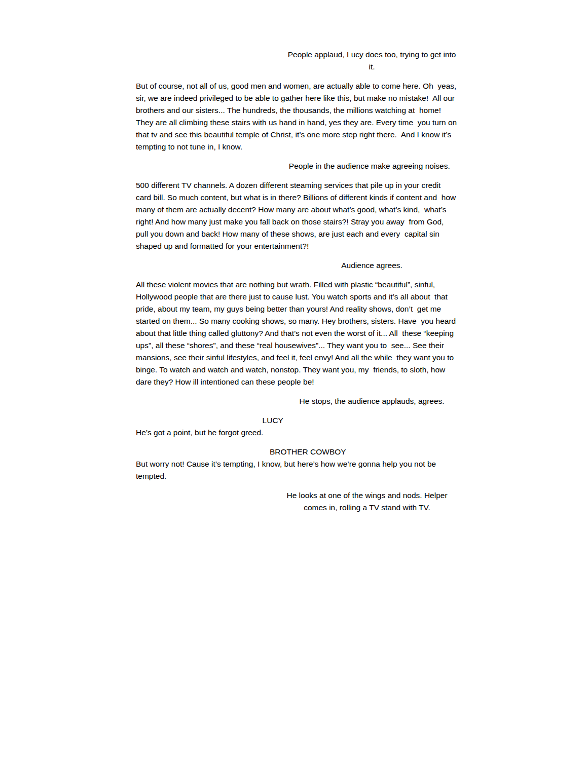People applaud, Lucy does too, trying to get into it.
But of course, not all of us, good men and women, are actually able to come here. Oh yeas, sir, we are indeed privileged to be able to gather here like this, but make no mistake! All our brothers and our sisters... The hundreds, the thousands, the millions watching at home! They are all climbing these stairs with us hand in hand, yes they are. Every time you turn on that tv and see this beautiful temple of Christ, it’s one more step right there. And I know it’s tempting to not tune in, I know.
People in the audience make agreeing noises.
500 different TV channels. A dozen different steaming services that pile up in your credit card bill. So much content, but what is in there? Billions of different kinds if content and how many of them are actually decent? How many are about what’s good, what’s kind, what’s right! And how many just make you fall back on those stairs?! Stray you away from God, pull you down and back! How many of these shows, are just each and every capital sin shaped up and formatted for your entertainment?!
Audience agrees.
All these violent movies that are nothing but wrath. Filled with plastic “beautiful”, sinful, Hollywood people that are there just to cause lust. You watch sports and it’s all about that pride, about my team, my guys being better than yours! And reality shows, don’t get me started on them... So many cooking shows, so many. Hey brothers, sisters. Have you heard about that little thing called gluttony? And that’s not even the worst of it... All these “keeping ups”, all these “shores”, and these “real housewives”... They want you to see... See their mansions, see their sinful lifestyles, and feel it, feel envy! And all the while they want you to binge. To watch and watch and watch, nonstop. They want you, my friends, to sloth, how dare they? How ill intentioned can these people be!
He stops, the audience applauds, agrees.
LUCY
He’s got a point, but he forgot greed.
BROTHER COWBOY
But worry not! Cause it’s tempting, I know, but here’s how we’re gonna help you not be tempted.
He looks at one of the wings and nods. Helper comes in, rolling a TV stand with TV.